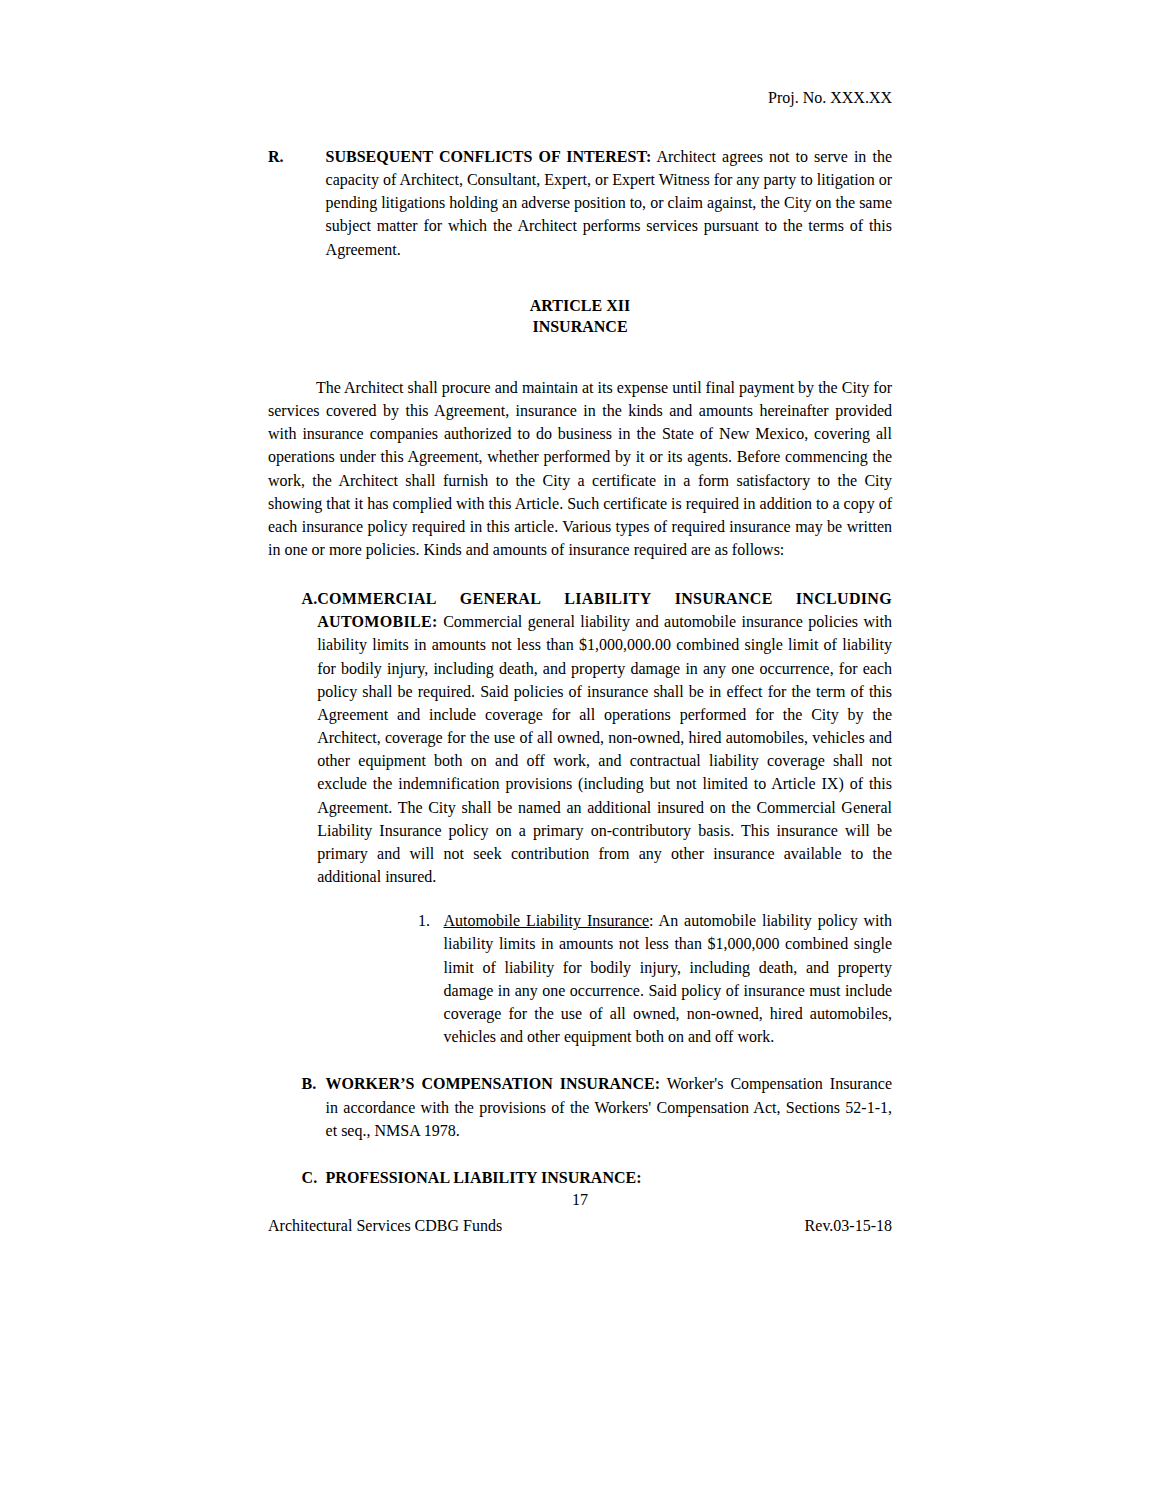Proj. No. XXX.XX
R.
SUBSEQUENT CONFLICTS OF INTEREST: Architect agrees not to serve in the capacity of Architect, Consultant, Expert, or Expert Witness for any party to litigation or pending litigations holding an adverse position to, or claim against, the City on the same subject matter for which the Architect performs services pursuant to the terms of this Agreement.
ARTICLE XII
INSURANCE
The Architect shall procure and maintain at its expense until final payment by the City for services covered by this Agreement, insurance in the kinds and amounts hereinafter provided with insurance companies authorized to do business in the State of New Mexico, covering all operations under this Agreement, whether performed by it or its agents. Before commencing the work, the Architect shall furnish to the City a certificate in a form satisfactory to the City showing that it has complied with this Article. Such certificate is required in addition to a copy of each insurance policy required in this article. Various types of required insurance may be written in one or more policies. Kinds and amounts of insurance required are as follows:
A.
COMMERCIAL GENERAL LIABILITY INSURANCE INCLUDING AUTOMOBILE: Commercial general liability and automobile insurance policies with liability limits in amounts not less than $1,000,000.00 combined single limit of liability for bodily injury, including death, and property damage in any one occurrence, for each policy shall be required. Said policies of insurance shall be in effect for the term of this Agreement and include coverage for all operations performed for the City by the Architect, coverage for the use of all owned, non-owned, hired automobiles, vehicles and other equipment both on and off work, and contractual liability coverage shall not exclude the indemnification provisions (including but not limited to Article IX) of this Agreement. The City shall be named an additional insured on the Commercial General Liability Insurance policy on a primary on-contributory basis. This insurance will be primary and will not seek contribution from any other insurance available to the additional insured.
1.
Automobile Liability Insurance: An automobile liability policy with liability limits in amounts not less than $1,000,000 combined single limit of liability for bodily injury, including death, and property damage in any one occurrence. Said policy of insurance must include coverage for the use of all owned, non-owned, hired automobiles, vehicles and other equipment both on and off work.
B.
WORKER’S COMPENSATION INSURANCE: Worker's Compensation Insurance in accordance with the provisions of the Workers' Compensation Act, Sections 52-1-1, et seq., NMSA 1978.
C.
PROFESSIONAL LIABILITY INSURANCE:
17
Architectural Services CDBG Funds Rev.03-15-18